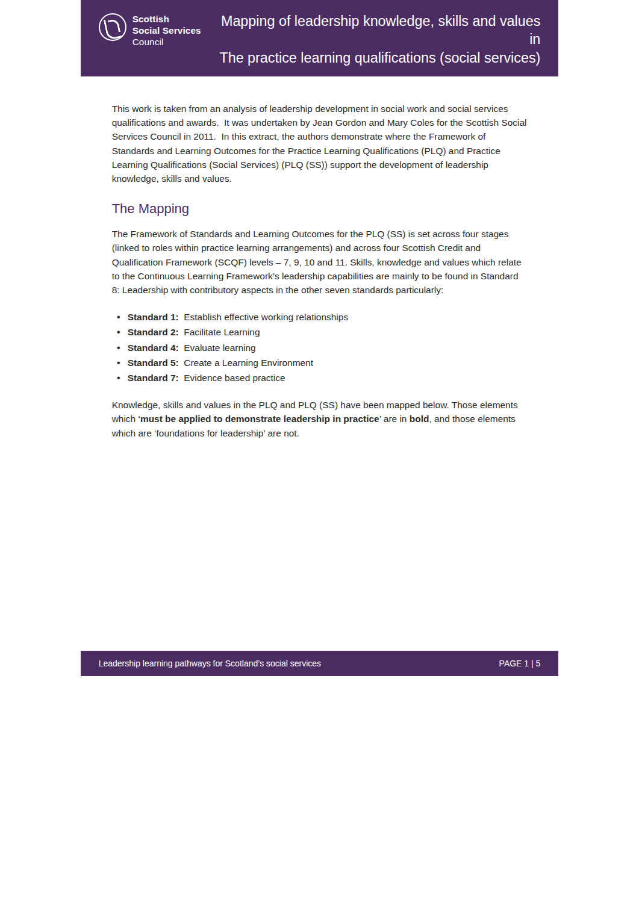Scottish
Social Services
Council
Mapping of leadership knowledge, skills and values in
The practice learning qualifications (social services)
This work is taken from an analysis of leadership development in social work and social services qualifications and awards. It was undertaken by Jean Gordon and Mary Coles for the Scottish Social Services Council in 2011. In this extract, the authors demonstrate where the Framework of Standards and Learning Outcomes for the Practice Learning Qualifications (PLQ) and Practice Learning Qualifications (Social Services) (PLQ (SS)) support the development of leadership knowledge, skills and values.
The Mapping
The Framework of Standards and Learning Outcomes for the PLQ (SS) is set across four stages (linked to roles within practice learning arrangements) and across four Scottish Credit and Qualification Framework (SCQF) levels – 7, 9, 10 and 11. Skills, knowledge and values which relate to the Continuous Learning Framework’s leadership capabilities are mainly to be found in Standard 8: Leadership with contributory aspects in the other seven standards particularly:
Standard 1: Establish effective working relationships
Standard 2: Facilitate Learning
Standard 4: Evaluate learning
Standard 5: Create a Learning Environment
Standard 7: Evidence based practice
Knowledge, skills and values in the PLQ and PLQ (SS) have been mapped below. Those elements which ‘must be applied to demonstrate leadership in practice’ are in bold, and those elements which are ‘foundations for leadership’ are not.
Leadership learning pathways for Scotland’s social services
PAGE 1 | 5